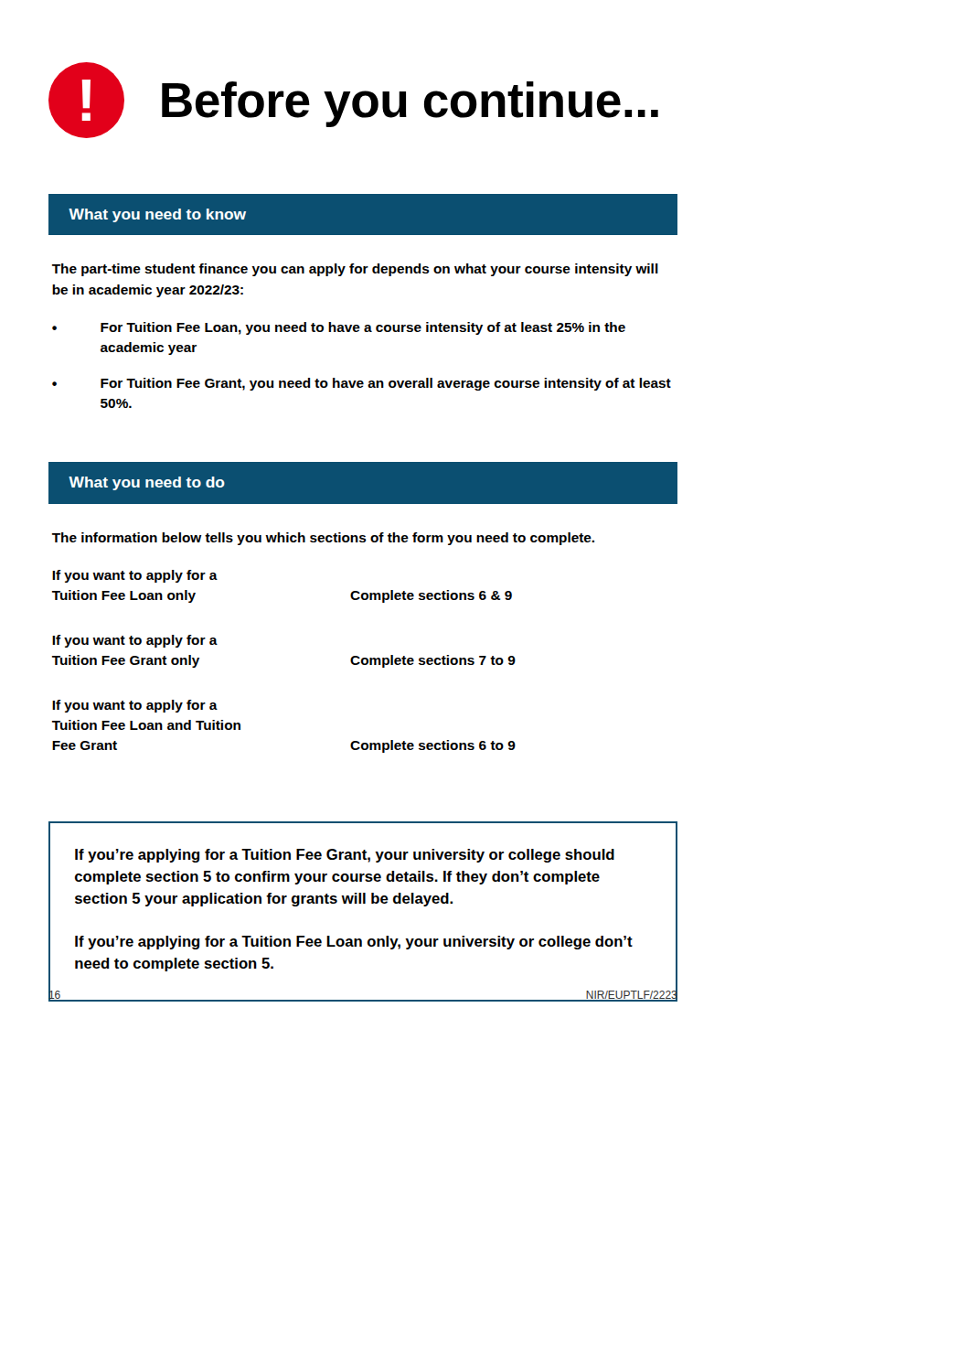!
Before you continue...
What you need to know
The part-time student finance you can apply for depends on what your course intensity will be in academic year 2022/23:
•For Tuition Fee Loan, you need to have a course intensity of at least 25% in the academic year
•For Tuition Fee Grant, you need to have an overall average course intensity of at least 50%.
What you need to do
The information below tells you which sections of the form you need to complete.
| If you want to apply for a Tuition Fee Loan only | Complete sections 6 & 9 |
| If you want to apply for a Tuition Fee Grant only | Complete sections 7 to 9 |
| If you want to apply for a Tuition Fee Loan and Tuition Fee Grant | Complete sections 6 to 9 |
If you’re applying for a Tuition Fee Grant, your university or college should complete section 5 to confirm your course details. If they don’t complete section 5 your application for grants will be delayed.
If you’re applying for a Tuition Fee Loan only, your university or college don’t need to complete section 5.
16 NIR/EUPTLF/2223